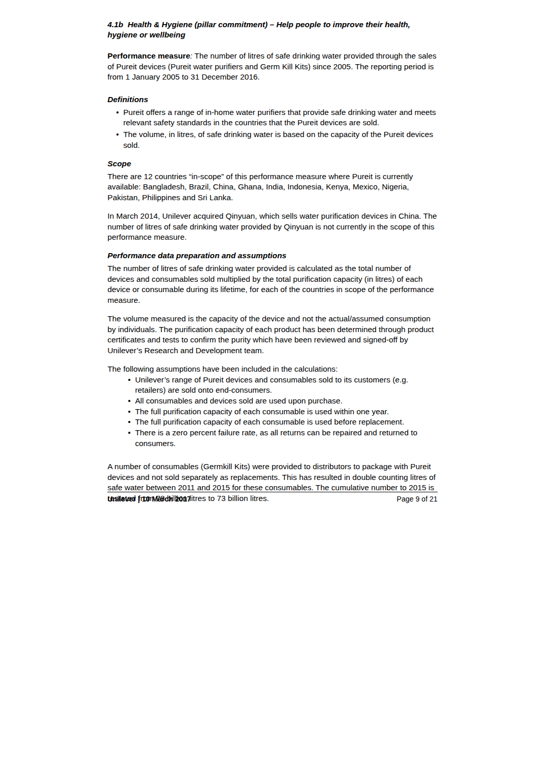4.1b Health & Hygiene (pillar commitment) – Help people to improve their health, hygiene or wellbeing
Performance measure: The number of litres of safe drinking water provided through the sales of Pureit devices (Pureit water purifiers and Germ Kill Kits) since 2005. The reporting period is from 1 January 2005 to 31 December 2016.
Definitions
Pureit offers a range of in-home water purifiers that provide safe drinking water and meets relevant safety standards in the countries that the Pureit devices are sold.
The volume, in litres, of safe drinking water is based on the capacity of the Pureit devices sold.
Scope
There are 12 countries “in-scope” of this performance measure where Pureit is currently available: Bangladesh, Brazil, China, Ghana, India, Indonesia, Kenya, Mexico, Nigeria, Pakistan, Philippines and Sri Lanka.
In March 2014, Unilever acquired Qinyuan, which sells water purification devices in China. The number of litres of safe drinking water provided by Qinyuan is not currently in the scope of this performance measure.
Performance data preparation and assumptions
The number of litres of safe drinking water provided is calculated as the total number of devices and consumables sold multiplied by the total purification capacity (in litres) of each device or consumable during its lifetime, for each of the countries in scope of the performance measure.
The volume measured is the capacity of the device and not the actual/assumed consumption by individuals. The purification capacity of each product has been determined through product certificates and tests to confirm the purity which have been reviewed and signed-off by Unilever’s Research and Development team.
The following assumptions have been included in the calculations:
Unilever’s range of Pureit devices and consumables sold to its customers (e.g. retailers) are sold onto end-consumers.
All consumables and devices sold are used upon purchase.
The full purification capacity of each consumable is used within one year.
The full purification capacity of each consumable is used before replacement.
There is a zero percent failure rate, as all returns can be repaired and returned to consumers.
A number of consumables (Germkill Kits) were provided to distributors to package with Pureit devices and not sold separately as replacements. This has resulted in double counting litres of safe water between 2011 and 2015 for these consumables. The cumulative number to 2015 is restated from 78 billion litres to 73 billion litres.
Unilever | 10 March 2017 Page 9 of 21